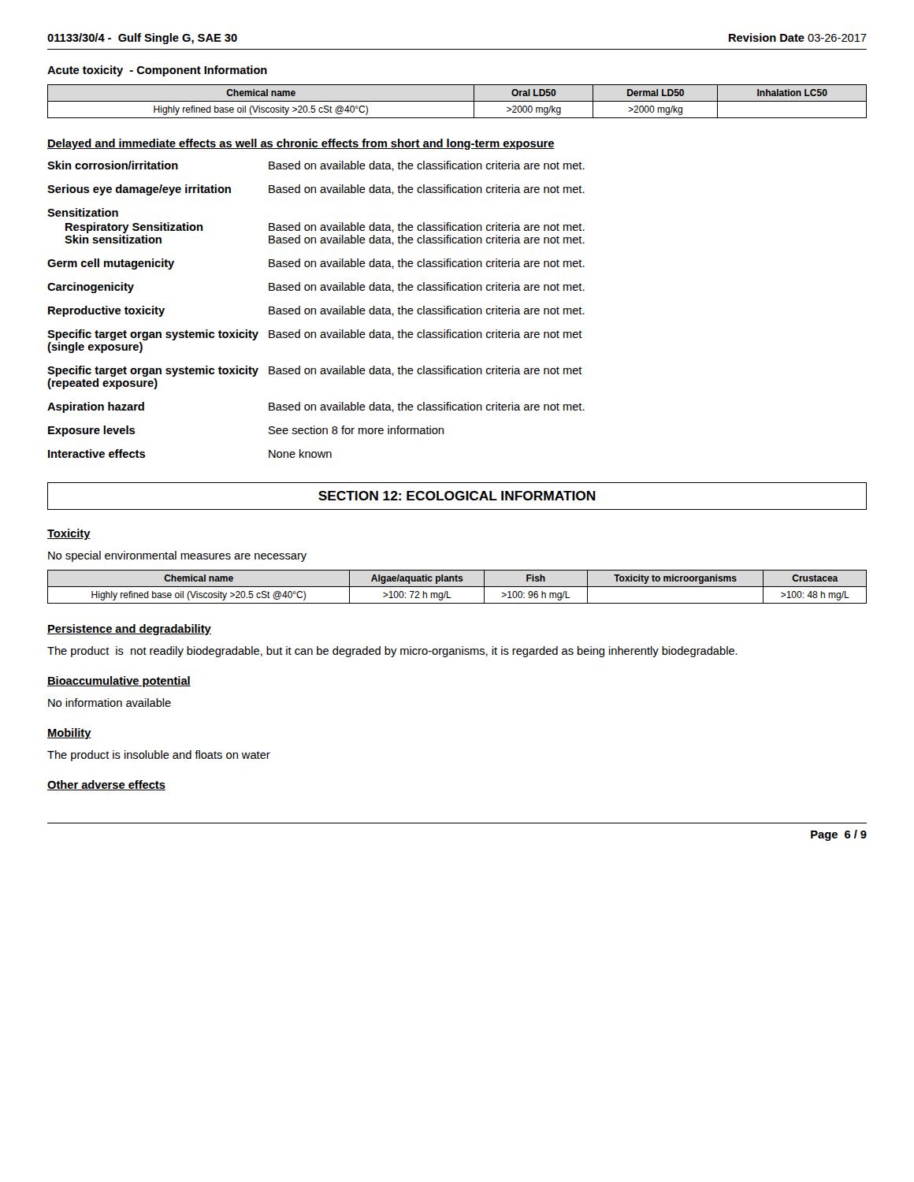01133/30/4 - Gulf Single G, SAE 30
Revision Date 03-26-2017
Acute toxicity - Component Information
| Chemical name | Oral LD50 | Dermal LD50 | Inhalation LC50 |
| --- | --- | --- | --- |
| Highly refined base oil (Viscosity >20.5 cSt @40°C) | >2000 mg/kg | >2000 mg/kg | |
Delayed and immediate effects as well as chronic effects from short and long-term exposure
Skin corrosion/irritation
Based on available data, the classification criteria are not met.
Serious eye damage/eye irritation
Based on available data, the classification criteria are not met.
Sensitization
Respiratory Sensitization
Skin sensitization
Based on available data, the classification criteria are not met.
Based on available data, the classification criteria are not met.
Germ cell mutagenicity
Based on available data, the classification criteria are not met.
Carcinogenicity
Based on available data, the classification criteria are not met.
Reproductive toxicity
Based on available data, the classification criteria are not met.
Specific target organ systemic toxicity (single exposure)
Based on available data, the classification criteria are not met
Specific target organ systemic toxicity (repeated exposure)
Based on available data, the classification criteria are not met
Aspiration hazard
Based on available data, the classification criteria are not met.
Exposure levels
See section 8 for more information
Interactive effects
None known
SECTION 12: ECOLOGICAL INFORMATION
Toxicity
No special environmental measures are necessary
| Chemical name | Algae/aquatic plants | Fish | Toxicity to microorganisms | Crustacea |
| --- | --- | --- | --- | --- |
| Highly refined base oil (Viscosity >20.5 cSt @40°C) | >100: 72 h mg/L | >100: 96 h mg/L | | >100: 48 h mg/L |
Persistence and degradability
The product is not readily biodegradable, but it can be degraded by micro-organisms, it is regarded as being inherently biodegradable.
Bioaccumulative potential
No information available
Mobility
The product is insoluble and floats on water
Other adverse effects
Page 6 / 9